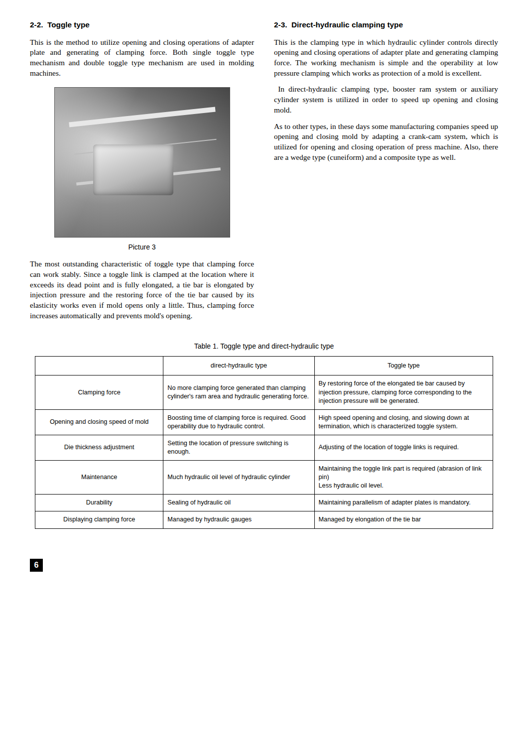2-2. Toggle type
This is the method to utilize opening and closing operations of adapter plate and generating of clamping force. Both single toggle type mechanism and double toggle type mechanism are used in molding machines.
Picture 3
The most outstanding characteristic of toggle type that clamping force can work stably. Since a toggle link is clamped at the location where it exceeds its dead point and is fully elongated, a tie bar is elongated by injection pressure and the restoring force of the tie bar caused by its elasticity works even if mold opens only a little. Thus, clamping force increases automatically and prevents mold's opening.
2-3. Direct-hydraulic clamping type
This is the clamping type in which hydraulic cylinder controls directly opening and closing operations of adapter plate and generating clamping force. The working mechanism is simple and the operability at low pressure clamping which works as protection of a mold is excellent.
In direct-hydraulic clamping type, booster ram system or auxiliary cylinder system is utilized in order to speed up opening and closing mold.
As to other types, in these days some manufacturing companies speed up opening and closing mold by adapting a crank-cam system, which is utilized for opening and closing operation of press machine. Also, there are a wedge type (cuneiform) and a composite type as well.
Table 1. Toggle type and direct-hydraulic type
| | direct-hydraulic type | Toggle type |
| --- | --- | --- |
| Clamping force | No more clamping force generated than clamping cylinder's ram area and hydraulic generating force. | By restoring force of the elongated tie bar caused by injection pressure, clamping force corresponding to the injection pressure will be generated. |
| Opening and closing speed of mold | Boosting time of clamping force is required. Good operability due to hydraulic control. | High speed opening and closing, and slowing down at termination, which is characterized toggle system. |
| Die thickness adjustment | Setting the location of pressure switching is enough. | Adjusting of the location of toggle links is required. |
| Maintenance | Much hydraulic oil level of hydraulic cylinder | Maintaining the toggle link part is required (abrasion of link pin) Less hydraulic oil level. |
| Durability | Sealing of hydraulic oil | Maintaining parallelism of adapter plates is mandatory. |
| Displaying clamping force | Managed by hydraulic gauges | Managed by elongation of the tie bar |
6